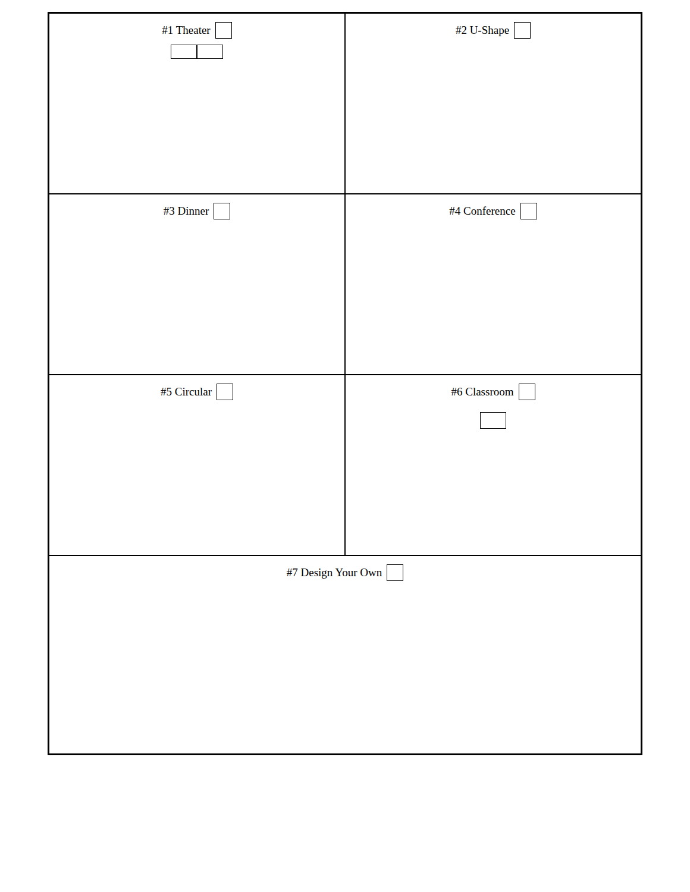#1 Theater
#2 U-Shape
#3 Dinner
#4 Conference
#5 Circular
#6 Classroom
#7 Design Your Own